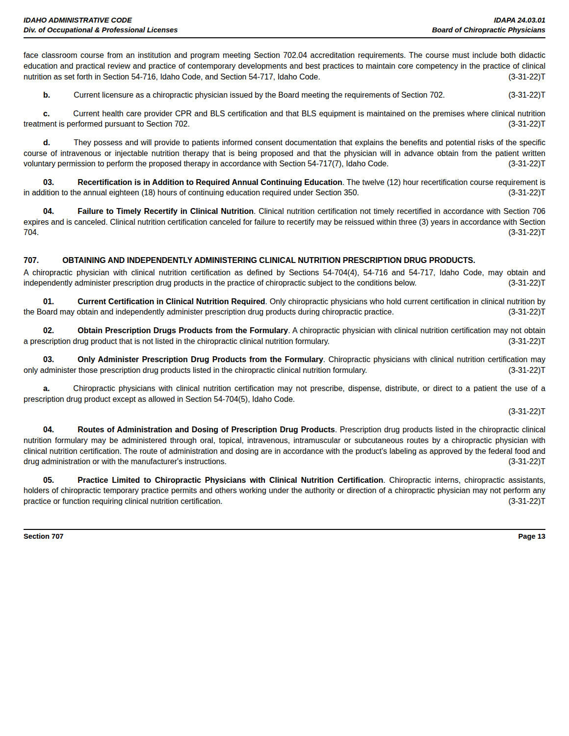IDAHO ADMINISTRATIVE CODE
Div. of Occupational & Professional Licenses
IDAPA 24.03.01
Board of Chiropractic Physicians
face classroom course from an institution and program meeting Section 702.04 accreditation requirements. The course must include both didactic education and practical review and practice of contemporary developments and best practices to maintain core competency in the practice of clinical nutrition as set forth in Section 54-716, Idaho Code, and Section 54-717, Idaho Code.(3-31-22)T
b. Current licensure as a chiropractic physician issued by the Board meeting the requirements of Section 702.(3-31-22)T
c. Current health care provider CPR and BLS certification and that BLS equipment is maintained on the premises where clinical nutrition treatment is performed pursuant to Section 702.(3-31-22)T
d. They possess and will provide to patients informed consent documentation that explains the benefits and potential risks of the specific course of intravenous or injectable nutrition therapy that is being proposed and that the physician will in advance obtain from the patient written voluntary permission to perform the proposed therapy in accordance with Section 54-717(7), Idaho Code.(3-31-22)T
03. Recertification is in Addition to Required Annual Continuing Education. The twelve (12) hour recertification course requirement is in addition to the annual eighteen (18) hours of continuing education required under Section 350.(3-31-22)T
04. Failure to Timely Recertify in Clinical Nutrition. Clinical nutrition certification not timely recertified in accordance with Section 706 expires and is canceled. Clinical nutrition certification canceled for failure to recertify may be reissued within three (3) years in accordance with Section 704.(3-31-22)T
707. OBTAINING AND INDEPENDENTLY ADMINISTERING CLINICAL NUTRITION PRESCRIPTION DRUG PRODUCTS.
A chiropractic physician with clinical nutrition certification as defined by Sections 54-704(4), 54-716 and 54-717, Idaho Code, may obtain and independently administer prescription drug products in the practice of chiropractic subject to the conditions below.(3-31-22)T
01. Current Certification in Clinical Nutrition Required. Only chiropractic physicians who hold current certification in clinical nutrition by the Board may obtain and independently administer prescription drug products during chiropractic practice.(3-31-22)T
02. Obtain Prescription Drugs Products from the Formulary. A chiropractic physician with clinical nutrition certification may not obtain a prescription drug product that is not listed in the chiropractic clinical nutrition formulary.(3-31-22)T
03. Only Administer Prescription Drug Products from the Formulary. Chiropractic physicians with clinical nutrition certification may only administer those prescription drug products listed in the chiropractic clinical nutrition formulary.(3-31-22)T
a. Chiropractic physicians with clinical nutrition certification may not prescribe, dispense, distribute, or direct to a patient the use of a prescription drug product except as allowed in Section 54-704(5), Idaho Code.
(3-31-22)T
04. Routes of Administration and Dosing of Prescription Drug Products. Prescription drug products listed in the chiropractic clinical nutrition formulary may be administered through oral, topical, intravenous, intramuscular or subcutaneous routes by a chiropractic physician with clinical nutrition certification. The route of administration and dosing are in accordance with the product's labeling as approved by the federal food and drug administration or with the manufacturer's instructions.(3-31-22)T
05. Practice Limited to Chiropractic Physicians with Clinical Nutrition Certification. Chiropractic interns, chiropractic assistants, holders of chiropractic temporary practice permits and others working under the authority or direction of a chiropractic physician may not perform any practice or function requiring clinical nutrition certification.(3-31-22)T
Section 707
Page 13